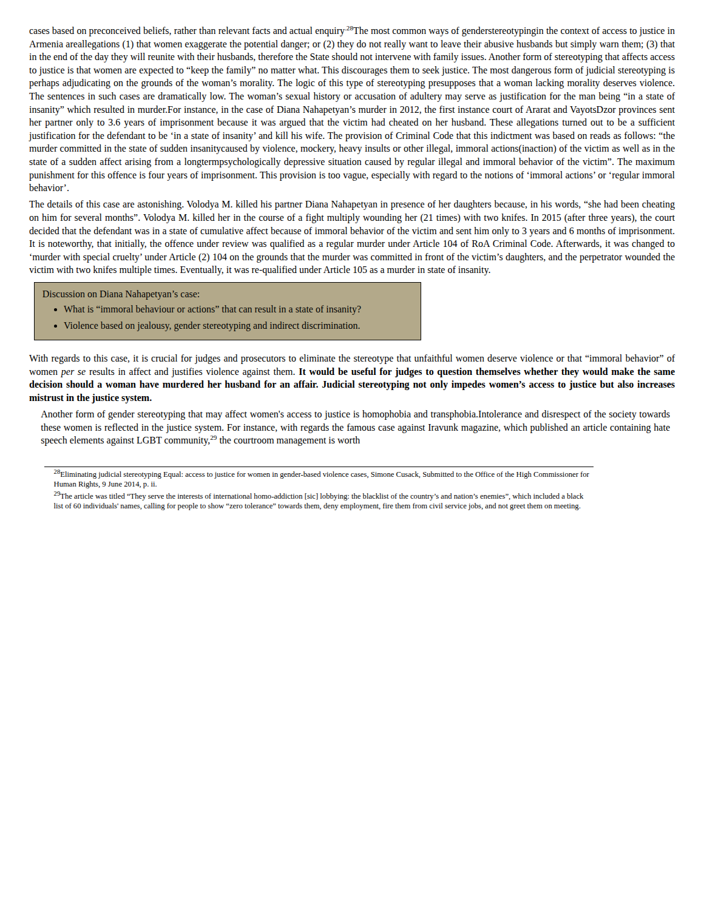cases based on preconceived beliefs, rather than relevant facts and actual enquiry.28The most common ways of genderstereotypingin the context of access to justice in Armenia areallegations (1) that women exaggerate the potential danger; or (2) they do not really want to leave their abusive husbands but simply warn them; (3) that in the end of the day they will reunite with their husbands, therefore the State should not intervene with family issues. Another form of stereotyping that affects access to justice is that women are expected to “keep the family” no matter what. This discourages them to seek justice. The most dangerous form of judicial stereotyping is perhaps adjudicating on the grounds of the woman’s morality. The logic of this type of stereotyping presupposes that a woman lacking morality deserves violence. The sentences in such cases are dramatically low. The woman’s sexual history or accusation of adultery may serve as justification for the man being “in a state of insanity” which resulted in murder.For instance, in the case of Diana Nahapetyan’s murder in 2012, the first instance court of Ararat and VayotsDzor provinces sent her partner only to 3.6 years of imprisonment because it was argued that the victim had cheated on her husband. These allegations turned out to be a sufficient justification for the defendant to be ‘in a state of insanity’ and kill his wife. The provision of Criminal Code that this indictment was based on reads as follows: “the murder committed in the state of sudden insanitycaused by violence, mockery, heavy insults or other illegal, immoral actions(inaction) of the victim as well as in the state of a sudden affect arising from a longtermpsychologically depressive situation caused by regular illegal and immoral behavior of the victim”. The maximum punishment for this offence is four years of imprisonment. This provision is too vague, especially with regard to the notions of ‘immoral actions’ or ‘regular immoral behavior’.
The details of this case are astonishing. Volodya M. killed his partner Diana Nahapetyan in presence of her daughters because, in his words, “she had been cheating on him for several months”. Volodya M. killed her in the course of a fight multiply wounding her (21 times) with two knifes. In 2015 (after three years), the court decided that the defendant was in a state of cumulative affect because of immoral behavior of the victim and sent him only to 3 years and 6 months of imprisonment. It is noteworthy, that initially, the offence under review was qualified as a regular murder under Article 104 of RoA Criminal Code. Afterwards, it was changed to ‘murder with special cruelty’ under Article (2) 104 on the grounds that the murder was committed in front of the victim’s daughters, and the perpetrator wounded the victim with two knifes multiple times. Eventually, it was re-qualified under Article 105 as a murder in state of insanity.
Discussion on Diana Nahapetyan’s case:
What is “immoral behaviour or actions” that can result in a state of insanity?
Violence based on jealousy, gender stereotyping and indirect discrimination.
With regards to this case, it is crucial for judges and prosecutors to eliminate the stereotype that unfaithful women deserve violence or that “immoral behavior” of women per se results in affect and justifies violence against them. It would be useful for judges to question themselves whether they would make the same decision should a woman have murdered her husband for an affair. Judicial stereotyping not only impedes women’s access to justice but also increases mistrust in the justice system.
Another form of gender stereotyping that may affect women's access to justice is homophobia and transphobia.Intolerance and disrespect of the society towards these women is reflected in the justice system. For instance, with regards the famous case against Iravunk magazine, which published an article containing hate speech elements against LGBT community,29 the courtroom management is worth
28Eliminating judicial stereotyping Equal: access to justice for women in gender-based violence cases, Simone Cusack, Submitted to the Office of the High Commissioner for Human Rights, 9 June 2014, p. ii.
29The article was titled “They serve the interests of international homo-addiction [sic] lobbying: the blacklist of the country’s and nation’s enemies”, which included a black list of 60 individuals' names, calling for people to show “zero tolerance” towards them, deny employment, fire them from civil service jobs, and not greet them on meeting.